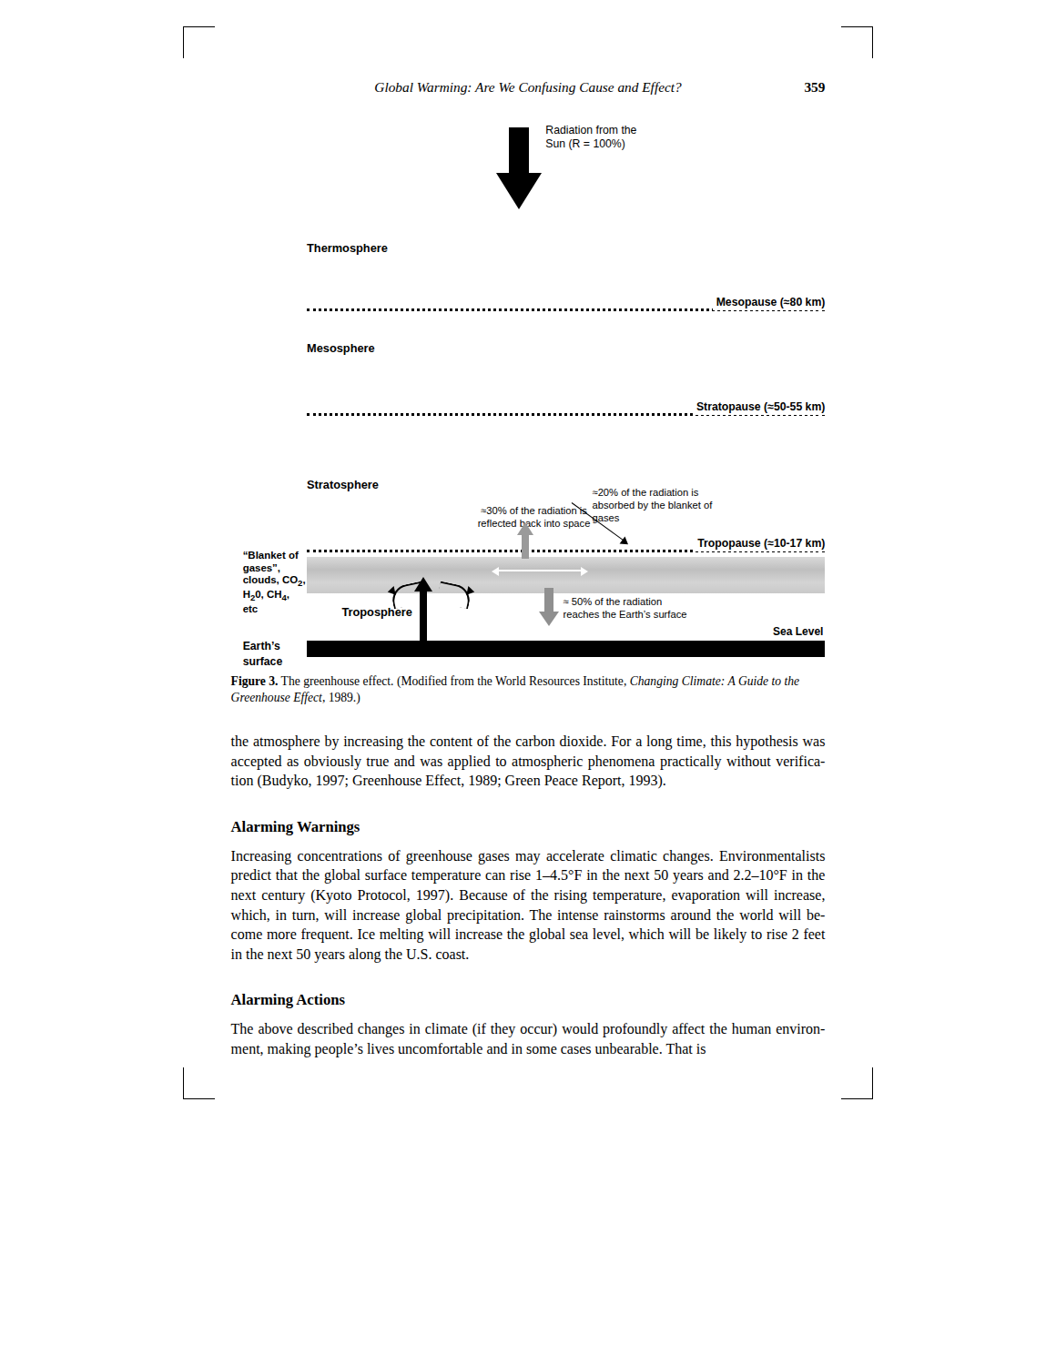Global Warming: Are We Confusing Cause and Effect? 359
Radiation from the
Sun (R = 100%)
Thermosphere
Mesopause (≈80 km)
Mesosphere
Stratopause (≈50-55 km)
Stratosphere
≈30% of the radiation is
reflected back into space
≈20% of the radiation is
absorbed by the blanket of gases
Tropopause (≈10-17 km)
“Blanket of gases”,
clouds, CO2, H20, CH4, etc
Troposphere
≈ 50% of the radiation
reaches the Earth’s surface
Sea Level
Earth’s surface
Figure 3. The greenhouse effect. (Modified from the World Resources Institute, Changing Climate: A Guide to the Greenhouse Effect, 1989.)
the atmosphere by increasing the content of the carbon dioxide. For a long time, this hypothesis was accepted as obviously true and was applied to atmospheric phenomena practically without verification (Budyko, 1997; Greenhouse Effect, 1989; Green Peace Report, 1993).
Alarming Warnings
Increasing concentrations of greenhouse gases may accelerate climatic changes. Environmentalists predict that the global surface temperature can rise 1–4.5°F in the next 50 years and 2.2–10°F in the next century (Kyoto Protocol, 1997). Because of the rising temperature, evaporation will increase, which, in turn, will increase global precipitation. The intense rainstorms around the world will become more frequent. Ice melting will increase the global sea level, which will be likely to rise 2 feet in the next 50 years along the U.S. coast.
Alarming Actions
The above described changes in climate (if they occur) would profoundly affect the human environment, making people’s lives uncomfortable and in some cases unbearable. That is